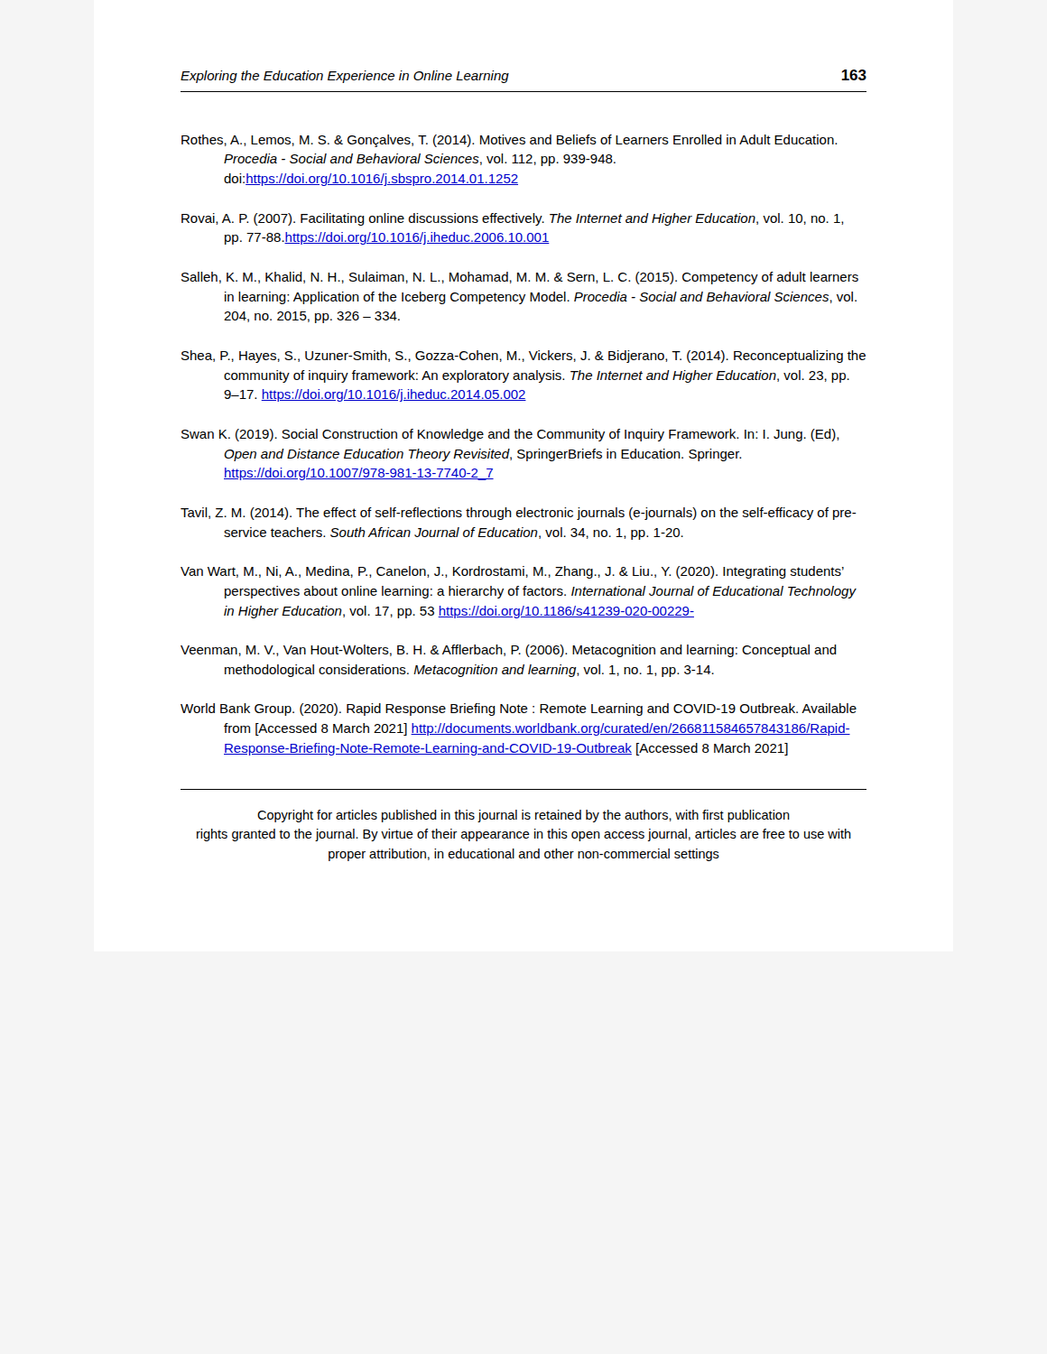Exploring the Education Experience in Online Learning 163
Rothes, A., Lemos, M. S. & Gonçalves, T. (2014). Motives and Beliefs of Learners Enrolled in Adult Education. Procedia - Social and Behavioral Sciences, vol. 112, pp. 939-948. doi:https://doi.org/10.1016/j.sbspro.2014.01.1252
Rovai, A. P. (2007). Facilitating online discussions effectively. The Internet and Higher Education, vol. 10, no. 1, pp. 77-88.https://doi.org/10.1016/j.iheduc.2006.10.001
Salleh, K. M., Khalid, N. H., Sulaiman, N. L., Mohamad, M. M. & Sern, L. C. (2015). Competency of adult learners in learning: Application of the Iceberg Competency Model. Procedia - Social and Behavioral Sciences, vol. 204, no. 2015, pp. 326 – 334.
Shea, P., Hayes, S., Uzuner-Smith, S., Gozza-Cohen, M., Vickers, J. & Bidjerano, T. (2014). Reconceptualizing the community of inquiry framework: An exploratory analysis. The Internet and Higher Education, vol. 23, pp. 9–17. https://doi.org/10.1016/j.iheduc.2014.05.002
Swan K. (2019). Social Construction of Knowledge and the Community of Inquiry Framework. In: I. Jung. (Ed), Open and Distance Education Theory Revisited, SpringerBriefs in Education. Springer. https://doi.org/10.1007/978-981-13-7740-2_7
Tavil, Z. M. (2014). The effect of self-reflections through electronic journals (e-journals) on the self-efficacy of pre-service teachers. South African Journal of Education, vol. 34, no. 1, pp. 1-20.
Van Wart, M., Ni, A., Medina, P., Canelon, J., Kordrostami, M., Zhang., J. & Liu., Y. (2020). Integrating students’ perspectives about online learning: a hierarchy of factors. International Journal of Educational Technology in Higher Education, vol. 17, pp. 53 https://doi.org/10.1186/s41239-020-00229-
Veenman, M. V., Van Hout-Wolters, B. H. & Afflerbach, P. (2006). Metacognition and learning: Conceptual and methodological considerations. Metacognition and learning, vol. 1, no. 1, pp. 3-14.
World Bank Group. (2020). Rapid Response Briefing Note : Remote Learning and COVID-19 Outbreak. Available from [Accessed 8 March 2021] http://documents.worldbank.org/curated/en/266811584657843186/Rapid-Response-Briefing-Note-Remote-Learning-and-COVID-19-Outbreak [Accessed 8 March 2021]
Copyright for articles published in this journal is retained by the authors, with first publication rights granted to the journal. By virtue of their appearance in this open access journal, articles are free to use with proper attribution, in educational and other non-commercial settings